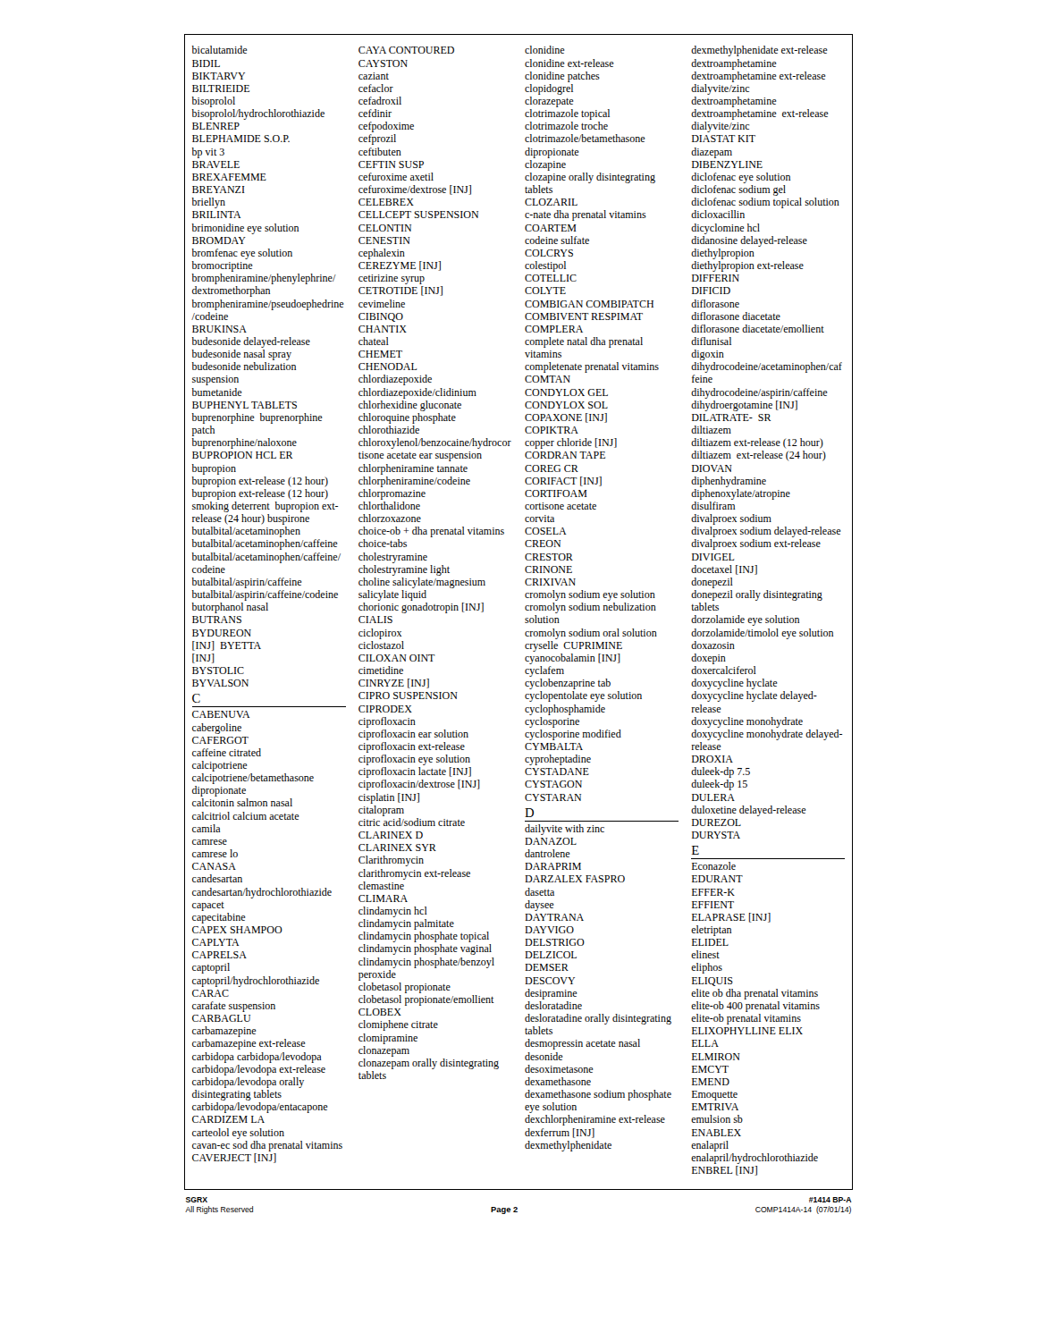bicalutamide
BIDIL
BIKTARVY
BILTRIEIDE
bisoprolol
bisoprolol/hydrochlorothiazide
BLENREP
BLEPHAMIDE S.O.P.
bp vit 3
BRAVELE
BREXAFEMME
BREYANZI
briellyn
BRILINTA
brimonidine eye solution
BROMDAY
bromfenac eye solution
bromocriptine
brompheniramine/phenylephrine/ dextromethorphan
brompheniramine/pseudoephedrine/codeine
BRUKINSA
budesonide delayed-release
budesonide nasal spray
budesonide nebulization suspension
bumetanide
BUPHENYL TABLETS
buprenorphine buprenorphine patch
buprenorphine/naloxone BUPROPION HCL ER
bupropion
bupropion ext-release (12 hour)
bupropion ext-release (12 hour)
smoking deterrent bupropion ext-release (24 hour) buspirone
butalbital/acetaminophen
butalbital/acetaminophen/caffeine
butalbital/acetaminophen/caffeine/ codeine
butalbital/aspirin/caffeine
butalbital/aspirin/caffeine/codeine
butorphanol nasal
BUTRANS
BYDUREON
[INJ] BYETTA
[INJ]
BYSTOLIC
BYVALSON
C
CABENUVA
cabergoline
CAFERGOT
caffeine citrated
calcipotriene
calcipotriene/betamethasone dipropionate
calcitonin salmon nasal
calcitriol calcium acetate
camila
camrese
camrese lo
CANASA
candesartan
candesartan/hydrochlorothiazide
capacet
capecitabine
CAPEX SHAMPOO
CAPLYTA
CAPRELSA
captopril
captopril/hydrochlorothiazide
CARAC
carafate suspension
CARBAGLU
carbamazepine
carbamazepine ext-release
carbidopa carbidopa/levodopa
carbidopa/levodopa ext-release
carbidopa/levodopa orally disintegrating tablets
carbidopa/levodopa/entacapone
CARDIZEM LA
carteolol eye solution
cavan-ec sod dha prenatal vitamins
CAVERJECT [INJ]
CAYA CONTOURED
CAYSTON
caziant
cefaclor
cefadroxil
cefdinir
cefpodoxime
cefprozil
ceftibuten
CEFTIN SUSP
cefuroxime axetil
cefuroxime/dextrose [INJ]
CELEBREX
CELLCEPT SUSPENSION
CELONTIN
CENESTIN
cephalexin
CEREZYME [INJ]
cetirizine syrup
CETROTIDE [INJ]
cevimeline
CIBINQO
CHANTIX
chateal
CHEMET
CHENODAL
chlordiazepoxide
chlordiazepoxide/clidinium
chlorhexidine gluconate
chloroquine phosphate
chlorothiazide
chloroxylenol/benzocaine/hydrocortisone acetate ear suspension
chlorpheniramine tannate
chlorpheniramine/codeine
chlorpromazine
chlorthalidone
chlorzoxazone
choice-ob + dha prenatal vitamins
choice-tabs
cholestryramine
cholestryramine light
choline salicylate/magnesium salicylate liquid
chorionic gonadotropin [INJ]
CIALIS
ciclopirox
ciclostazol
CILOXAN OINT
cimetidine
CINRYZE [INJ]
CIPRO SUSPENSION
CIPRODEX
ciprofloxacin
ciprofloxacin ear solution ciprofloxacin ext-release
ciprofloxacin eye solution
ciprofloxacin lactate [INJ]
ciprofloxacin/dextrose [INJ]
cisplatin [INJ]
citalopram
citric acid/sodium citrate
CLARINEX D
CLARINEX SYR
Clarithromycin
clarithromycin ext-release
clemastine
CLIMARA
clindamycin hcl
clindamycin palmitate
clindamycin phosphate topical
clindamycin phosphate vaginal
clindamycin phosphate/benzoyl peroxide
clobetasol propionate
clobetasol propionate/emollient
CLOBEX
clomiphene citrate
clomipramine
clonazepam
clonazepam orally disintegrating tablets
clonidine
clonidine ext-release
clonidine patches
clopidogrel
clorazepate
clotrimazole topical
clotrimazole troche
clotrimazole/betamethasone dipropionate
clozapine
clozapine orally disintegrating tablets
CLOZARIL
c-nate dha prenatal vitamins
COARTEM
codeine sulfate
COLCRYS
colestipol
COTELLIC
COLYTE
COMBIGAN COMBIPATCH
COMBIVENT RESPIMAT
COMPLERA
complete natal dha prenatal vitamins
completenate prenatal vitamins
COMTAN
CONDYLOX GEL
CONDYLOX SOL
COPAXONE [INJ]
COPIKTRA
copper chloride [INJ]
CORDRAN TAPE
COREG CR
CORIFACT [INJ]
CORTIFOAM
cortisone acetate
corvita
COSELA
CREON
CRESTOR
CRINONE
CRIXIVAN
cromolyn sodium eye solution
cromolyn sodium nebulization solution
cromolyn sodium oral solution
cryselle CUPRIMINE
cyanocobalamin [INJ]
cyclafem
cyclobenzaprine tab
cyclopentolate eye solution
cyclophosphamide
cyclosporine
cyclosporine modified
CYMBALTA
cyproheptadine
CYSTADANE
CYSTAGON
CYSTARAN
D
dailyvite with zinc
DANAZOL
dantrolene
DARAPRIM
DARZALEX FASPRO
dasetta
daysee
DAYTRANA
DAYVIGO
DELSTRIGO
DELZICOL
DEMSER
DESCOVY
desipramine
desloratadine
desloratadine orally disintegrating tablets
desmopressin acetate nasal
desonide
desoximetasone
dexamethasone
dexamethasone sodium phosphate eye solution
dexchlorpheniramine ext-release
dexferrum [INJ]
dexmethylphenidate
dexmethylphenidate ext-release
dextroamphetamine dextroamphetamine ext-release dialyvite/zinc
dextroamphetamine
dextroamphetamine ext-release
dialyvite/zinc
DIASTAT KIT
diazepam
DIBENZYLINE
diclofenac eye solution
diclofenac sodium gel
diclofenac sodium topical solution
dicloxacillin
dicyclomine hcl
didanosine delayed-release
diethylpropion
diethylpropion ext-release
DIFFERIN
DIFICID
diflorasone
diflorasone diacetate
diflorasone diacetate/emollient
diflunisal
digoxin
dihydrocodeine/acetaminophen/caffeine
dihydrocodeine/aspirin/caffeine
dihydroergotamine [INJ]
DILATRATE- SR
diltiazem
diltiazem ext-release (12 hour)
diltiazem ext-release (24 hour)
DIOVAN
diphenhydramine
diphenoxylate/atropine
disulfiram
divalproex sodium
divalproex sodium delayed-release
divalproex sodium ext-release
DIVIGEL
docetaxel [INJ]
donepezil
donepezil orally disintegrating tablets
dorzolamide eye solution
dorzolamide/timolol eye solution
doxazosin
doxepin
doxercalciferol
doxycycline hyclate
doxycycline hyclate delayed-release
doxycycline monohydrate
doxycycline monohydrate delayed-release
DROXIA
duleek-dp 7.5
duleek-dp 15
DULERA
duloxetine delayed-release
DUREZOL
DURYSTA
E
Econazole
EDURANT
EFFER-K
EFFIENT
ELAPRASE [INJ]
eletriptan
ELIDEL
elinest
eliphos
ELIQUIS
elite ob dha prenatal vitamins
elite-ob 400 prenatal vitamins
elite-ob prenatal vitamins
ELIXOPHYLLINE ELIX
ELLA
ELMIRON
EMCYT
EMEND
Emoquette
EMTRIVA
emulsion sb
ENABLEX
enalapril
enalapril/hydrochlorothiazide
ENBREL [INJ]
SGRX
All Rights Reserved
Page 2
#1414 BP-A
COMP1414A-14 (07/01/14)